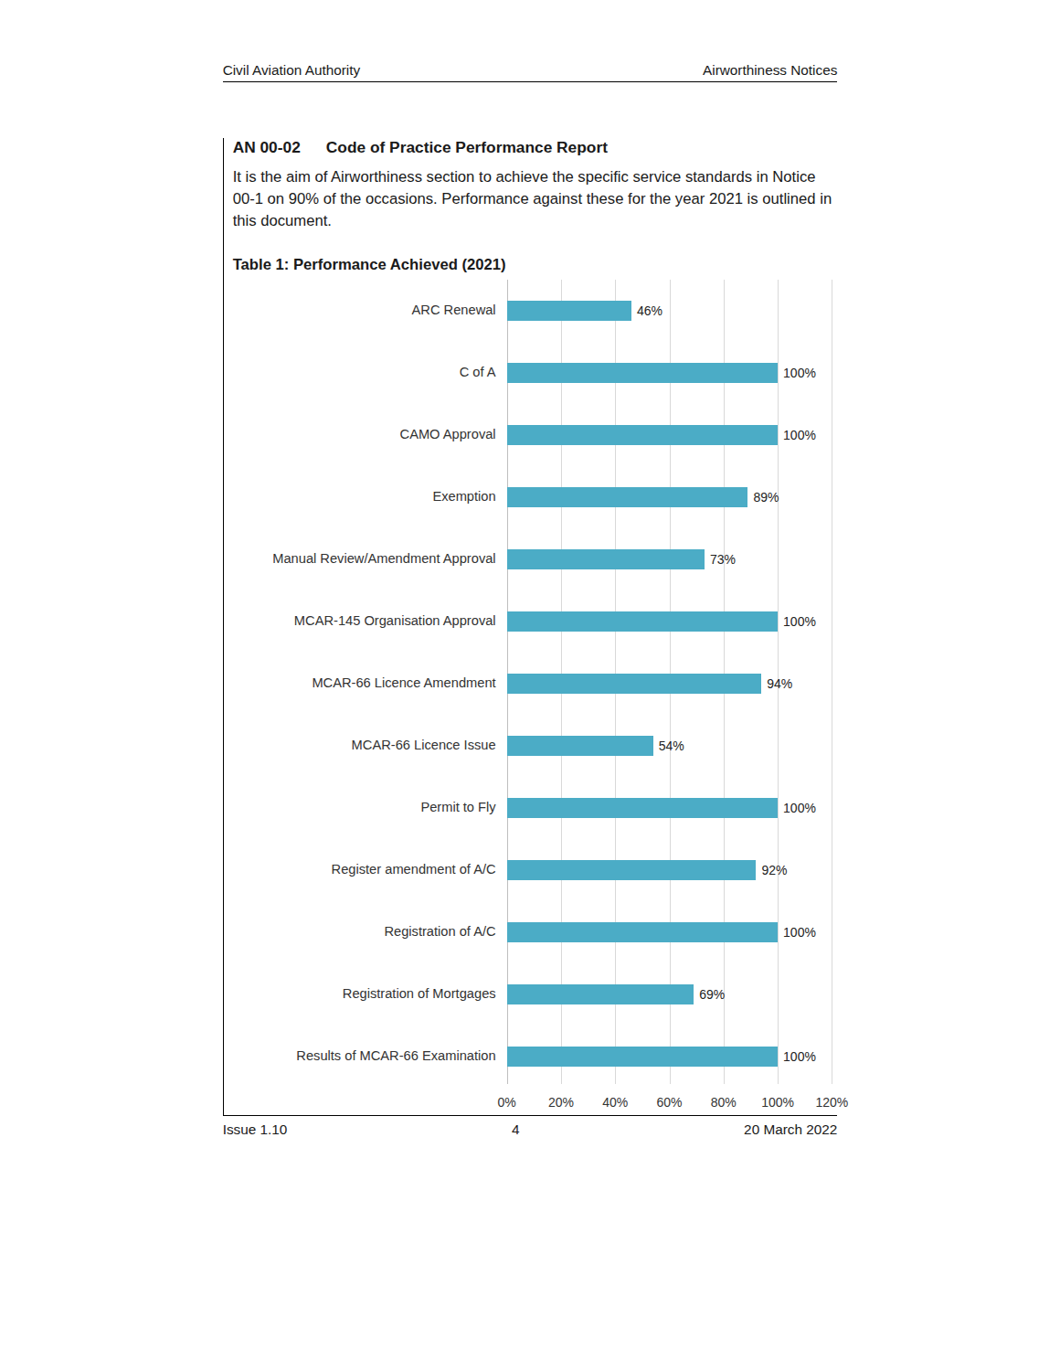Civil Aviation Authority
Airworthiness Notices
AN 00-02 Code of Practice Performance Report
It is the aim of Airworthiness section to achieve the specific service standards in Notice 00-1 on 90% of the occasions. Performance against these for the year 2021 is outlined in this document.
Table 1: Performance Achieved (2021)
ARC Renewal
46%
C of A
100%
CAMO Approval
100%
Exemption
89%
Manual Review/Amendment Approval
73%
MCAR-145 Organisation Approval
100%
MCAR-66 Licence Amendment
94%
MCAR-66 Licence Issue
54%
Permit to Fly
100%
Register amendment of A/C
92%
Registration of A/C
100%
Registration of Mortgages
69%
Results of MCAR-66 Examination
100%
0% 20% 40% 60% 80% 100% 120%
Issue 1.10
4
20 March 2022